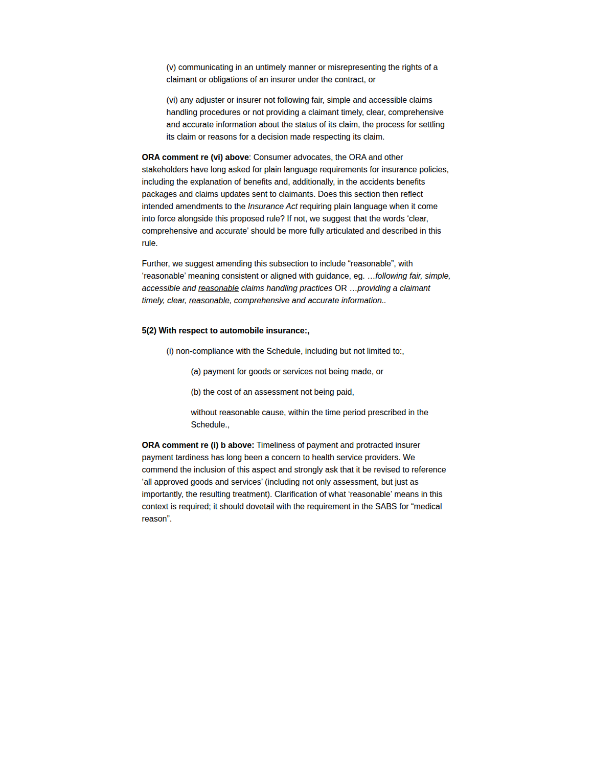(v) communicating in an untimely manner or misrepresenting the rights of a claimant or obligations of an insurer under the contract, or
(vi) any adjuster or insurer not following fair, simple and accessible claims handling procedures or not providing a claimant timely, clear, comprehensive and accurate information about the status of its claim, the process for settling its claim or reasons for a decision made respecting its claim.
ORA comment re (vi) above: Consumer advocates, the ORA and other stakeholders have long asked for plain language requirements for insurance policies, including the explanation of benefits and, additionally, in the accidents benefits packages and claims updates sent to claimants. Does this section then reflect intended amendments to the Insurance Act requiring plain language when it come into force alongside this proposed rule? If not, we suggest that the words ‘clear, comprehensive and accurate’ should be more fully articulated and described in this rule.
Further, we suggest amending this subsection to include “reasonable”, with ‘reasonable’ meaning consistent or aligned with guidance, eg. …following fair, simple, accessible and reasonable claims handling practices OR …providing a claimant timely, clear, reasonable, comprehensive and accurate information..
5(2) With respect to automobile insurance:,
(i) non-compliance with the Schedule, including but not limited to:,
(a) payment for goods or services not being made, or
(b) the cost of an assessment not being paid,
without reasonable cause, within the time period prescribed in the Schedule.,
ORA comment re (i) b above: Timeliness of payment and protracted insurer payment tardiness has long been a concern to health service providers. We commend the inclusion of this aspect and strongly ask that it be revised to reference ‘all approved goods and services’ (including not only assessment, but just as importantly, the resulting treatment). Clarification of what ‘reasonable’ means in this context is required; it should dovetail with the requirement in the SABS for “medical reason”.